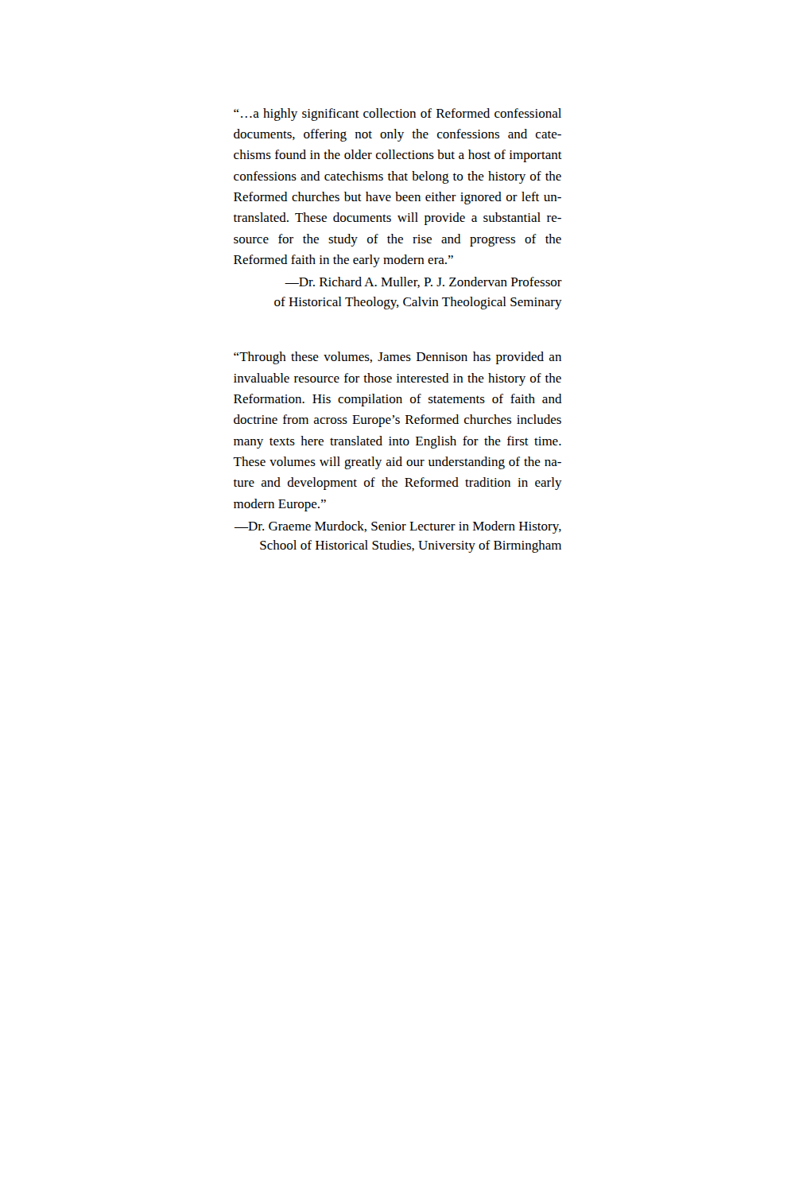“…a highly significant collection of Reformed confessional documents, offering not only the confessions and catechisms found in the older collections but a host of important confessions and catechisms that belong to the history of the Reformed churches but have been either ignored or left untranslated. These documents will provide a substantial resource for the study of the rise and progress of the Reformed faith in the early modern era.”
—Dr. Richard A. Muller, P. J. Zondervan Professor of Historical Theology, Calvin Theological Seminary
“Through these volumes, James Dennison has provided an invaluable resource for those interested in the history of the Reformation. His compilation of statements of faith and doctrine from across Europe’s Reformed churches includes many texts here translated into English for the first time. These volumes will greatly aid our understanding of the nature and development of the Reformed tradition in early modern Europe.”
—Dr. Graeme Murdock, Senior Lecturer in Modern History, School of Historical Studies, University of Birmingham